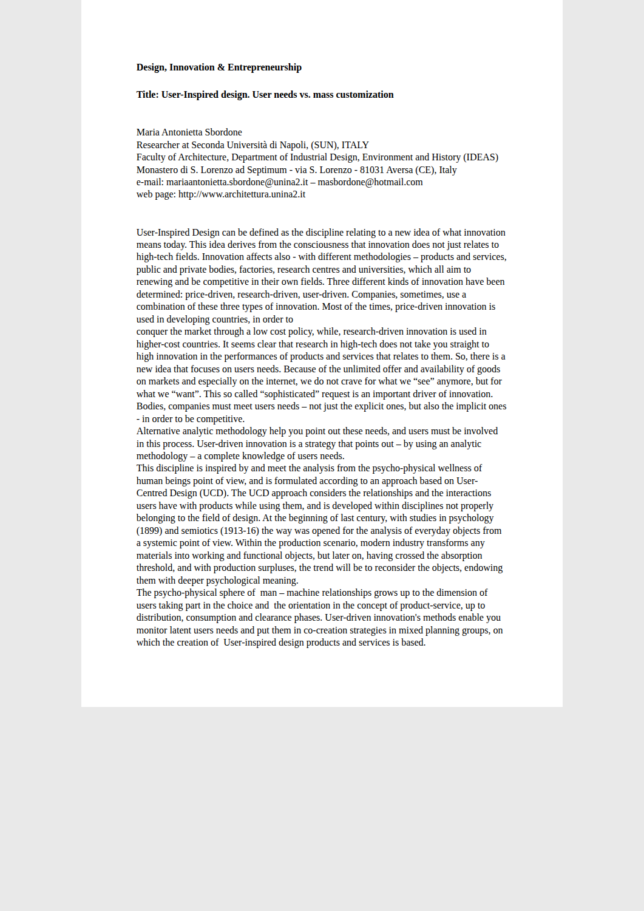Design, Innovation & Entrepreneurship
Title: User-Inspired design. User needs vs. mass customization
Maria Antonietta Sbordone
Researcher at Seconda Università di Napoli, (SUN), ITALY
Faculty of Architecture, Department of Industrial Design, Environment and History (IDEAS)
Monastero di S. Lorenzo ad Septimum - via S. Lorenzo - 81031 Aversa (CE), Italy
e-mail: mariaantonietta.sbordone@unina2.it – masbordone@hotmail.com
web page: http://www.architettura.unina2.it
User-Inspired Design can be defined as the discipline relating to a new idea of what innovation means today. This idea derives from the consciousness that innovation does not just relates to high-tech fields. Innovation affects also - with different methodologies – products and services, public and private bodies, factories, research centres and universities, which all aim to renewing and be competitive in their own fields. Three different kinds of innovation have been determined: price-driven, research-driven, user-driven. Companies, sometimes, use a combination of these three types of innovation. Most of the times, price-driven innovation is used in developing countries, in order to
conquer the market through a low cost policy, while, research-driven innovation is used in higher-cost countries. It seems clear that research in high-tech does not take you straight to high innovation in the performances of products and services that relates to them. So, there is a new idea that focuses on users needs. Because of the unlimited offer and availability of goods on markets and especially on the internet, we do not crave for what we “see” anymore, but for what we “want”. This so called “sophisticated” request is an important driver of innovation. Bodies, companies must meet users needs – not just the explicit ones, but also the implicit ones - in order to be competitive.
Alternative analytic methodology help you point out these needs, and users must be involved in this process. User-driven innovation is a strategy that points out – by using an analytic methodology – a complete knowledge of users needs.
This discipline is inspired by and meet the analysis from the psycho-physical wellness of human beings point of view, and is formulated according to an approach based on User-Centred Design (UCD). The UCD approach considers the relationships and the interactions users have with products while using them, and is developed within disciplines not properly belonging to the field of design. At the beginning of last century, with studies in psychology (1899) and semiotics (1913-16) the way was opened for the analysis of everyday objects from a systemic point of view. Within the production scenario, modern industry transforms any materials into working and functional objects, but later on, having crossed the absorption threshold, and with production surpluses, the trend will be to reconsider the objects, endowing them with deeper psychological meaning.
The psycho-physical sphere of man – machine relationships grows up to the dimension of users taking part in the choice and the orientation in the concept of product-service, up to distribution, consumption and clearance phases. User-driven innovation's methods enable you monitor latent users needs and put them in co-creation strategies in mixed planning groups, on which the creation of User-inspired design products and services is based.